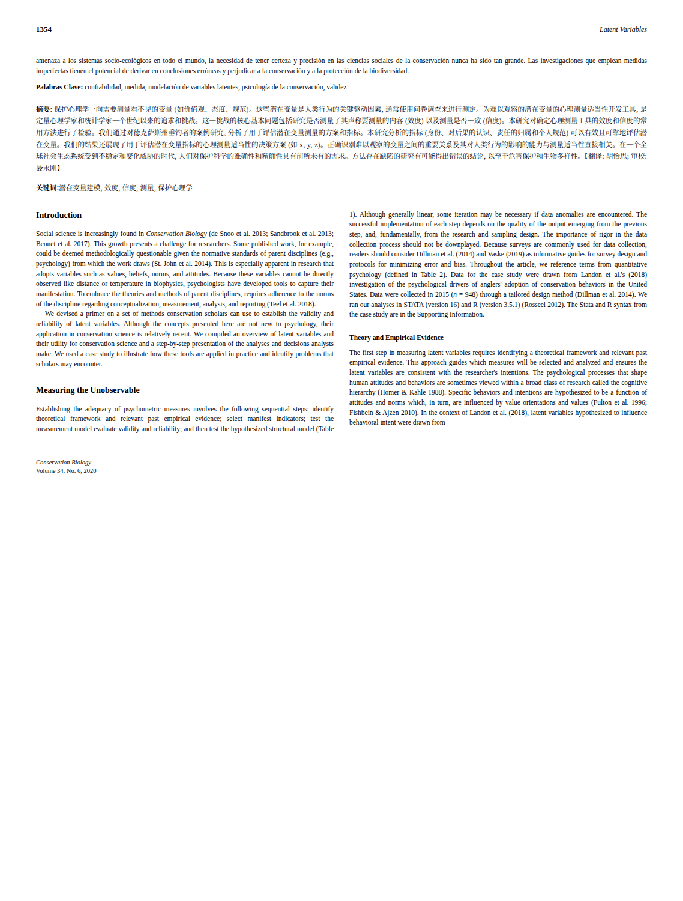1354 Latent Variables
amenaza a los sistemas socio-ecológicos en todo el mundo, la necesidad de tener certeza y precisión en las ciencias sociales de la conservación nunca ha sido tan grande. Las investigaciones que emplean medidas imperfectas tienen el potencial de derivar en conclusiones erróneas y perjudicar a la conservación y a la protección de la biodiversidad.
Palabras Clave: confiabilidad, medida, modelación de variables latentes, psicología de la conservación, validez
摘要: 保护心理学一向需要测量看不见的变量 (如价值观、态度、规范)。这些潜在变量是人类行为的关键驱动因素, 通常使用问卷调查来进行测定。为难以观察的潜在变量的心理测量适当性开发工具, 是定量心理学家和统计学家一个世纪以来的追求和挑战。这一挑战的核心基本问题包括研究是否测量了其声称要测量的内容 (效度) 以及测量是否一致 (信度)。本研究对确定心理测量工具的效度和信度的常用方法进行了检验。我们通过对德克萨斯州垂钓者的案例研究, 分析了用于评估潜在变量测量的方案和指标。本研究分析的指标 (身份、对后果的认识、责任的归属和个人规范) 可以有效且可靠地评估潜在变量。我们的结果还展现了用于评估潜在变量指标的心理测量适当性的决策方案 (如 x, y, z)。正确识别难以观察的变量之间的重要关系及其对人类行为的影响的能力与测量适当性直接相关。在一个全球社会生态系统受到不稳定和变化威胁的时代, 人们对保护科学的准确性和精确性具有前所未有的需求。方法存在缺陷的研究有可能得出错误的结论, 以至于危害保护和生物多样性。【翻译: 胡怡思; 审校: 聂永刚】
关键词: 潜在变量建模, 效度, 信度, 测量, 保护心理学
Introduction
Social science is increasingly found in Conservation Biology (de Snoo et al. 2013; Sandbrook et al. 2013; Bennet et al. 2017). This growth presents a challenge for researchers. Some published work, for example, could be deemed methodologically questionable given the normative standards of parent disciplines (e.g., psychology) from which the work draws (St. John et al. 2014). This is especially apparent in research that adopts variables such as values, beliefs, norms, and attitudes. Because these variables cannot be directly observed like distance or temperature in biophysics, psychologists have developed tools to capture their manifestation. To embrace the theories and methods of parent disciplines, requires adherence to the norms of the discipline regarding conceptualization, measurement, analysis, and reporting (Teel et al. 2018).
We devised a primer on a set of methods conservation scholars can use to establish the validity and reliability of latent variables. Although the concepts presented here are not new to psychology, their application in conservation science is relatively recent. We compiled an overview of latent variables and their utility for conservation science and a step-by-step presentation of the analyses and decisions analysts make. We used a case study to illustrate how these tools are applied in practice and identify problems that scholars may encounter.
Measuring the Unobservable
Establishing the adequacy of psychometric measures involves the following sequential steps: identify theoretical framework and relevant past empirical evidence; select manifest indicators; test the measurement model evaluate validity and reliability; and then test the hypothesized structural model (Table 1). Although generally linear, some iteration may be necessary if data anomalies are encountered. The successful implementation of each step depends on the quality of the output emerging from the previous step, and, fundamentally, from the research and sampling design. The importance of rigor in the data collection process should not be downplayed. Because surveys are commonly used for data collection, readers should consider Dillman et al. (2014) and Vaske (2019) as informative guides for survey design and protocols for minimizing error and bias. Throughout the article, we reference terms from quantitative psychology (defined in Table 2). Data for the case study were drawn from Landon et al.'s (2018) investigation of the psychological drivers of anglers' adoption of conservation behaviors in the United States. Data were collected in 2015 (n = 948) through a tailored design method (Dillman et al. 2014). We ran our analyses in STATA (version 16) and R (version 3.5.1) (Rosseel 2012). The Stata and R syntax from the case study are in the Supporting Information.
Theory and Empirical Evidence
The first step in measuring latent variables requires identifying a theoretical framework and relevant past empirical evidence. This approach guides which measures will be selected and analyzed and ensures the latent variables are consistent with the researcher's intentions. The psychological processes that shape human attitudes and behaviors are sometimes viewed within a broad class of research called the cognitive hierarchy (Homer & Kahle 1988). Specific behaviors and intentions are hypothesized to be a function of attitudes and norms which, in turn, are influenced by value orientations and values (Fulton et al. 1996; Fishbein & Ajzen 2010). In the context of Landon et al. (2018), latent variables hypothesized to influence behavioral intent were drawn from
Conservation Biology
Volume 34, No. 6, 2020